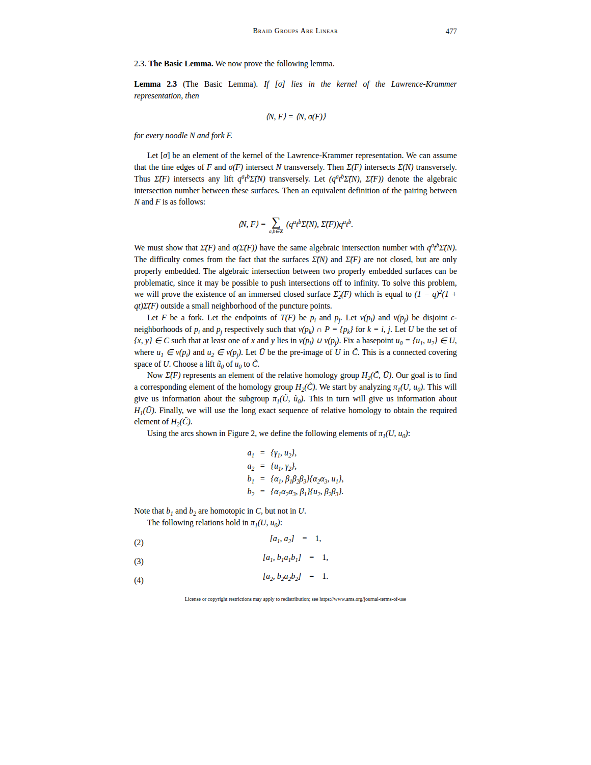Braid Groups Are Linear 477
2.3. The Basic Lemma. We now prove the following lemma.
Lemma 2.3 (The Basic Lemma). If [σ] lies in the kernel of the Lawrence-Krammer representation, then
⟨N, F⟩ = ⟨N, σ(F)⟩
for every noodle N and fork F.
Let [σ] be an element of the kernel of the Lawrence-Krammer representation. We can assume that the tine edges of F and σ(F) intersect N transversely. Then Σ(F) intersects Σ(N) transversely. Thus Σ̃(F) intersects any lift qatbΣ̃(N) transversely. Let (qatbΣ̃(N), Σ̃(F)) denote the algebraic intersection number between these surfaces. Then an equivalent definition of the pairing between N and F is as follows:
⟨N, F⟩ = ∑a,b∈Z (qatbΣ̃(N), Σ̃(F))qatb.
We must show that Σ̃(F) and σ(Σ̃(F)) have the same algebraic intersection number with qatbΣ̃(N). The difficulty comes from the fact that the surfaces Σ̃(N) and Σ̃(F) are not closed, but are only properly embedded. The algebraic intersection between two properly embedded surfaces can be problematic, since it may be possible to push intersections off to infinity. To solve this problem, we will prove the existence of an immersed closed surface Σ̃2(F) which is equal to (1 − q)2(1 + qt)Σ̃(F) outside a small neighborhood of the puncture points.
Let F be a fork. Let the endpoints of T(F) be pi and pj. Let ν(pi) and ν(pj) be disjoint ϵ-neighborhoods of pi and pj respectively such that ν(pk) ∩ P = {pk} for k = i, j. Let U be the set of {x, y} ∈ C such that at least one of x and y lies in ν(pi) ∪ ν(pj). Fix a basepoint u0 = {u1, u2} ∈ U, where u1 ∈ ν(pi) and u2 ∈ ν(pj). Let Ũ be the pre-image of U in C̃. This is a connected covering space of U. Choose a lift ũ0 of u0 to C̃.
Now Σ̃(F) represents an element of the relative homology group H2(C̃, Ũ). Our goal is to find a corresponding element of the homology group H2(C̃). We start by analyzing π1(U, u0). This will give us information about the subgroup π1(Ũ, ũ0). This in turn will give us information about H1(Ũ). Finally, we will use the long exact sequence of relative homology to obtain the required element of H2(C̃).
Using the arcs shown in Figure 2, we define the following elements of π1(U, u0):
| a 1 | = | {γ 1 , u 2 }, |
| a 2 | = | {u 1 , γ 2 }, |
| b 1 | = | {α 1 , β 1 β 2 β 3 }{α 2 α 3 , u 1 }, |
| b 2 | = | {α 1 α 2 α 3 , β 1 }{u 2 , β 2 β 3 }. |
Note that b1 and b2 are homotopic in C, but not in U.
The following relations hold in π1(U, u0):
| (2) | / [a 1 , a 2 ] / = / 1, / | |
| (3) | / [a 1 , b 1 a 1 b 1 ] / = / 1, / | |
| (4) | / [a 2 , b 2 a 2 b 2 ] / = / 1. / | |
License or copyright restrictions may apply to redistribution; see https://www.ams.org/journal-terms-of-use